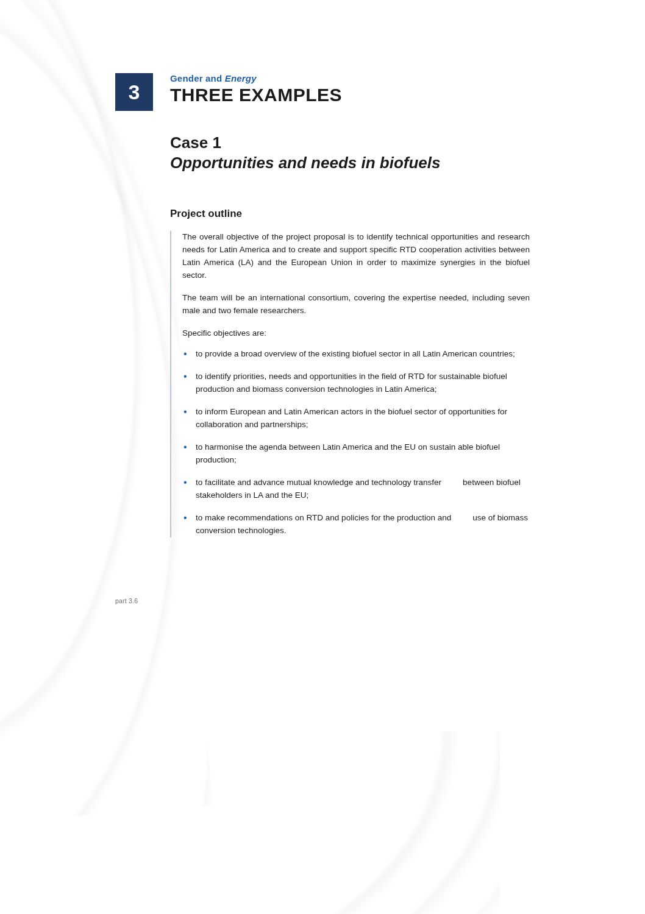3
Gender and Energy
Three examples
Case 1 Opportunities and needs in biofuels
Project outline
The overall objective of the project proposal is to identify technical opportunities and research needs for Latin America and to create and support specific RTD cooperation activities between Latin America (LA) and the European Union in order to maximize synergies in the biofuel sector.
The team will be an international consortium, covering the expertise needed, including seven male and two female researchers.
Specific objectives are:
to provide a broad overview of the existing biofuel sector in all Latin American countries;
to identify priorities, needs and opportunities in the field of RTD for sustainable biofuel production and biomass conversion technologies in Latin America;
to inform European and Latin American actors in the biofuel sector of opportunities for collaboration and partnerships;
to harmonise the agenda between Latin America and the EU on sustain able biofuel production;
to facilitate and advance mutual knowledge and technology transfer between biofuel stakeholders in LA and the EU;
to make recommendations on RTD and policies for the production and use of biomass conversion technologies.
part 3.6